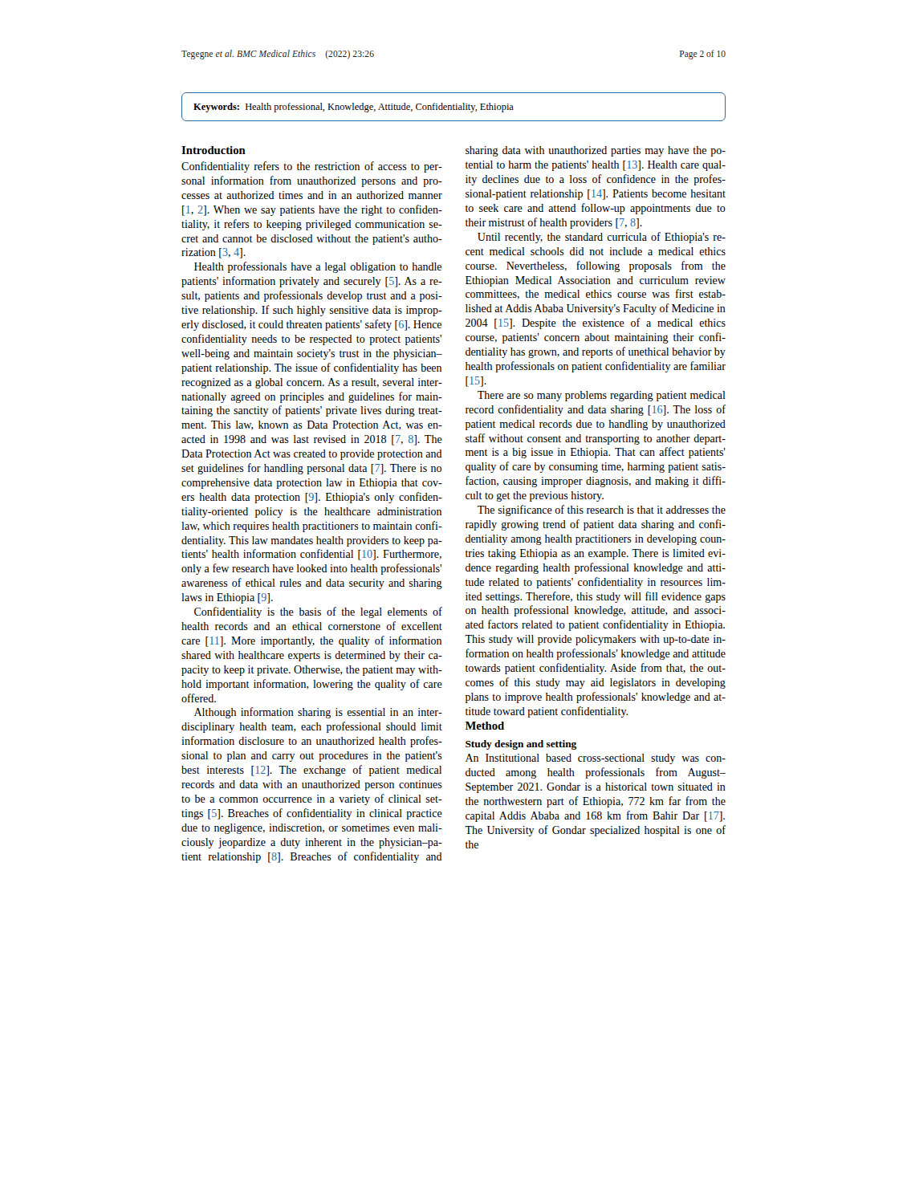Tegegne et al. BMC Medical Ethics (2022) 23:26
Page 2 of 10
Keywords: Health professional, Knowledge, Attitude, Confidentiality, Ethiopia
Introduction
Confidentiality refers to the restriction of access to personal information from unauthorized persons and processes at authorized times and in an authorized manner [1, 2]. When we say patients have the right to confidentiality, it refers to keeping privileged communication secret and cannot be disclosed without the patient's authorization [3, 4].
Health professionals have a legal obligation to handle patients' information privately and securely [5]. As a result, patients and professionals develop trust and a positive relationship. If such highly sensitive data is improperly disclosed, it could threaten patients' safety [6]. Hence confidentiality needs to be respected to protect patients' well-being and maintain society's trust in the physician–patient relationship. The issue of confidentiality has been recognized as a global concern. As a result, several internationally agreed on principles and guidelines for maintaining the sanctity of patients' private lives during treatment. This law, known as Data Protection Act, was enacted in 1998 and was last revised in 2018 [7, 8]. The Data Protection Act was created to provide protection and set guidelines for handling personal data [7]. There is no comprehensive data protection law in Ethiopia that covers health data protection [9]. Ethiopia's only confidentiality-oriented policy is the healthcare administration law, which requires health practitioners to maintain confidentiality. This law mandates health providers to keep patients' health information confidential [10]. Furthermore, only a few research have looked into health professionals' awareness of ethical rules and data security and sharing laws in Ethiopia [9].
Confidentiality is the basis of the legal elements of health records and an ethical cornerstone of excellent care [11]. More importantly, the quality of information shared with healthcare experts is determined by their capacity to keep it private. Otherwise, the patient may withhold important information, lowering the quality of care offered.
Although information sharing is essential in an interdisciplinary health team, each professional should limit information disclosure to an unauthorized health professional to plan and carry out procedures in the patient's best interests [12]. The exchange of patient medical records and data with an unauthorized person continues to be a common occurrence in a variety of clinical settings [5]. Breaches of confidentiality in clinical practice due to negligence, indiscretion, or sometimes even maliciously jeopardize a duty inherent in the physician–patient relationship [8]. Breaches of confidentiality and sharing data with unauthorized parties may have the potential to harm the patients' health [13]. Health care quality declines due to a loss of confidence in the professional-patient relationship [14]. Patients become hesitant to seek care and attend follow-up appointments due to their mistrust of health providers [7, 8].
Until recently, the standard curricula of Ethiopia's recent medical schools did not include a medical ethics course. Nevertheless, following proposals from the Ethiopian Medical Association and curriculum review committees, the medical ethics course was first established at Addis Ababa University's Faculty of Medicine in 2004 [15]. Despite the existence of a medical ethics course, patients' concern about maintaining their confidentiality has grown, and reports of unethical behavior by health professionals on patient confidentiality are familiar [15].
There are so many problems regarding patient medical record confidentiality and data sharing [16]. The loss of patient medical records due to handling by unauthorized staff without consent and transporting to another department is a big issue in Ethiopia. That can affect patients' quality of care by consuming time, harming patient satisfaction, causing improper diagnosis, and making it difficult to get the previous history.
The significance of this research is that it addresses the rapidly growing trend of patient data sharing and confidentiality among health practitioners in developing countries taking Ethiopia as an example. There is limited evidence regarding health professional knowledge and attitude related to patients' confidentiality in resources limited settings. Therefore, this study will fill evidence gaps on health professional knowledge, attitude, and associated factors related to patient confidentiality in Ethiopia. This study will provide policymakers with up-to-date information on health professionals' knowledge and attitude towards patient confidentiality. Aside from that, the outcomes of this study may aid legislators in developing plans to improve health professionals' knowledge and attitude toward patient confidentiality.
Method
Study design and setting
An Institutional based cross-sectional study was conducted among health professionals from August–September 2021. Gondar is a historical town situated in the northwestern part of Ethiopia, 772 km far from the capital Addis Ababa and 168 km from Bahir Dar [17]. The University of Gondar specialized hospital is one of the